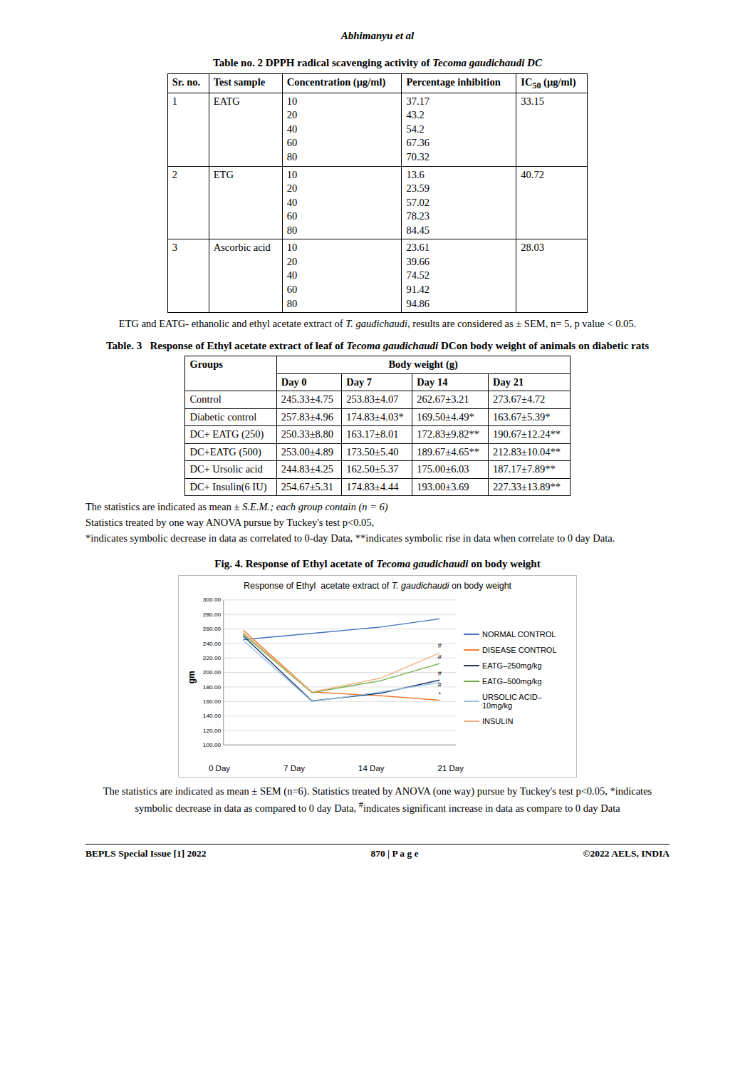Abhimanyu et al
Table no. 2 DPPH radical scavenging activity of Tecoma gaudichaudi DC
| Sr. no. | Test sample | Concentration (µg/ml) | Percentage inhibition | IC 50 (µg/ml) |
| --- | --- | --- | --- | --- |
| 1 | EATG | 10 20 40 60 80 | 37.17 43.2 54.2 67.36 70.32 | 33.15 |
| 2 | ETG | 10 20 40 60 80 | 13.6 23.59 57.02 78.23 84.45 | 40.72 |
| 3 | Ascorbic acid | 10 20 40 60 80 | 23.61 39.66 74.52 91.42 94.86 | 28.03 |
ETG and EATG- ethanolic and ethyl acetate extract of T. gaudichaudi, results are considered as ± SEM, n= 5, p value < 0.05.
Table. 3 Response of Ethyl acetate extract of leaf of Tecoma gaudichaudi DCon body weight of animals on diabetic rats
| Groups | Body weight (g) |
| --- | --- |
| Day 0 | Day 7 | Day 14 | Day 21 |
| Control | 245.33±4.75 | 253.83±4.07 | 262.67±3.21 | 273.67±4.72 |
| Diabetic control | 257.83±4.96 | 174.83±4.03* | 169.50±4.49* | 163.67±5.39* |
| DC+ EATG (250) | 250.33±8.80 | 163.17±8.01 | 172.83±9.82** | 190.67±12.24** |
| DC+EATG (500) | 253.00±4.89 | 173.50±5.40 | 189.67±4.65** | 212.83±10.04** |
| DC+ Ursolic acid | 244.83±4.25 | 162.50±5.37 | 175.00±6.03 | 187.17±7.89** |
| DC+ Insulin(6 IU) | 254.67±5.31 | 174.83±4.44 | 193.00±3.69 | 227.33±13.89** |
The statistics are indicated as mean ± S.E.M.; each group contain (n = 6)
Statistics treated by one way ANOVA pursue by Tuckey's test p<0.05,
*indicates symbolic decrease in data as correlated to 0-day Data, **indicates symbolic rise in data when correlate to 0 day Data.
Fig. 4. Response of Ethyl acetate of Tecoma gaudichaudi on body weight
Response of Ethyl acetate extract of T. gaudichaudi on body weight
gm
300.00 280.00 260.00 240.00 220.00 200.00 180.00 160.00 140.00 120.00 100.00 # # # # *
NORMAL CONTROL
DISEASE CONTROL
EATG–250mg/kg
EATG–500mg/kg
URSOLIC ACID–10mg/kg
INSULIN
0 Day 7 Day 14 Day 21 Day
The statistics are indicated as mean ± SEM (n=6). Statistics treated by ANOVA (one way) pursue by Tuckey's test p<0.05, *indicates symbolic decrease in data as compared to 0 day Data, #indicates significant increase in data as compare to 0 day Data
BEPLS Special Issue [1] 2022
870 | P a g e
©2022 AELS, INDIA